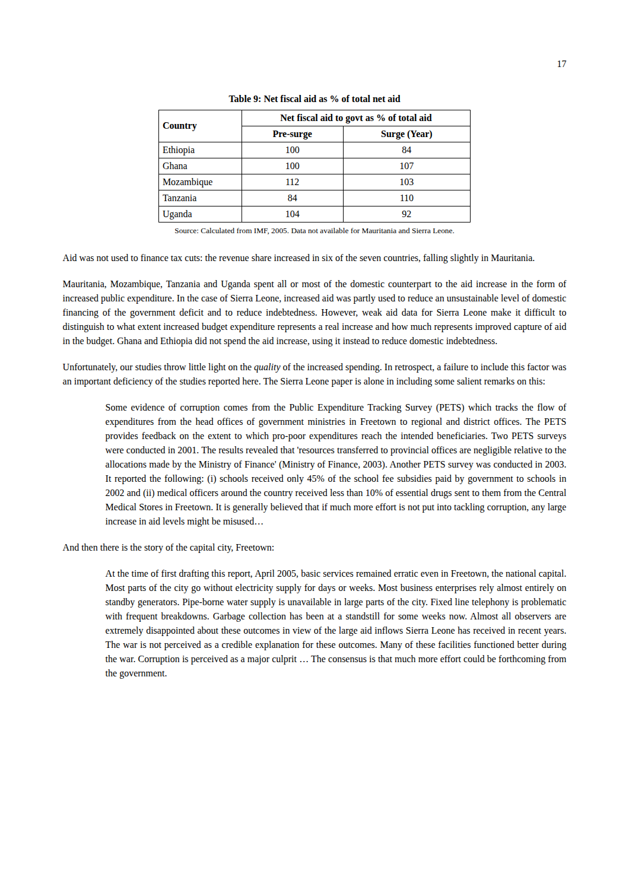17
Table 9: Net fiscal aid as % of total net aid
| Country | Net fiscal aid to govt as % of total aid |
| --- | --- |
| Pre-surge | Surge (Year) |
| Ethiopia | 100 | 84 |
| Ghana | 100 | 107 |
| Mozambique | 112 | 103 |
| Tanzania | 84 | 110 |
| Uganda | 104 | 92 |
Source: Calculated from IMF, 2005. Data not available for Mauritania and Sierra Leone.
Aid was not used to finance tax cuts: the revenue share increased in six of the seven countries, falling slightly in Mauritania.
Mauritania, Mozambique, Tanzania and Uganda spent all or most of the domestic counterpart to the aid increase in the form of increased public expenditure. In the case of Sierra Leone, increased aid was partly used to reduce an unsustainable level of domestic financing of the government deficit and to reduce indebtedness. However, weak aid data for Sierra Leone make it difficult to distinguish to what extent increased budget expenditure represents a real increase and how much represents improved capture of aid in the budget. Ghana and Ethiopia did not spend the aid increase, using it instead to reduce domestic indebtedness.
Unfortunately, our studies throw little light on the quality of the increased spending. In retrospect, a failure to include this factor was an important deficiency of the studies reported here. The Sierra Leone paper is alone in including some salient remarks on this:
Some evidence of corruption comes from the Public Expenditure Tracking Survey (PETS) which tracks the flow of expenditures from the head offices of government ministries in Freetown to regional and district offices. The PETS provides feedback on the extent to which pro-poor expenditures reach the intended beneficiaries. Two PETS surveys were conducted in 2001. The results revealed that 'resources transferred to provincial offices are negligible relative to the allocations made by the Ministry of Finance' (Ministry of Finance, 2003). Another PETS survey was conducted in 2003. It reported the following: (i) schools received only 45% of the school fee subsidies paid by government to schools in 2002 and (ii) medical officers around the country received less than 10% of essential drugs sent to them from the Central Medical Stores in Freetown. It is generally believed that if much more effort is not put into tackling corruption, any large increase in aid levels might be misused…
And then there is the story of the capital city, Freetown:
At the time of first drafting this report, April 2005, basic services remained erratic even in Freetown, the national capital. Most parts of the city go without electricity supply for days or weeks. Most business enterprises rely almost entirely on standby generators. Pipe-borne water supply is unavailable in large parts of the city. Fixed line telephony is problematic with frequent breakdowns. Garbage collection has been at a standstill for some weeks now. Almost all observers are extremely disappointed about these outcomes in view of the large aid inflows Sierra Leone has received in recent years. The war is not perceived as a credible explanation for these outcomes. Many of these facilities functioned better during the war. Corruption is perceived as a major culprit … The consensus is that much more effort could be forthcoming from the government.